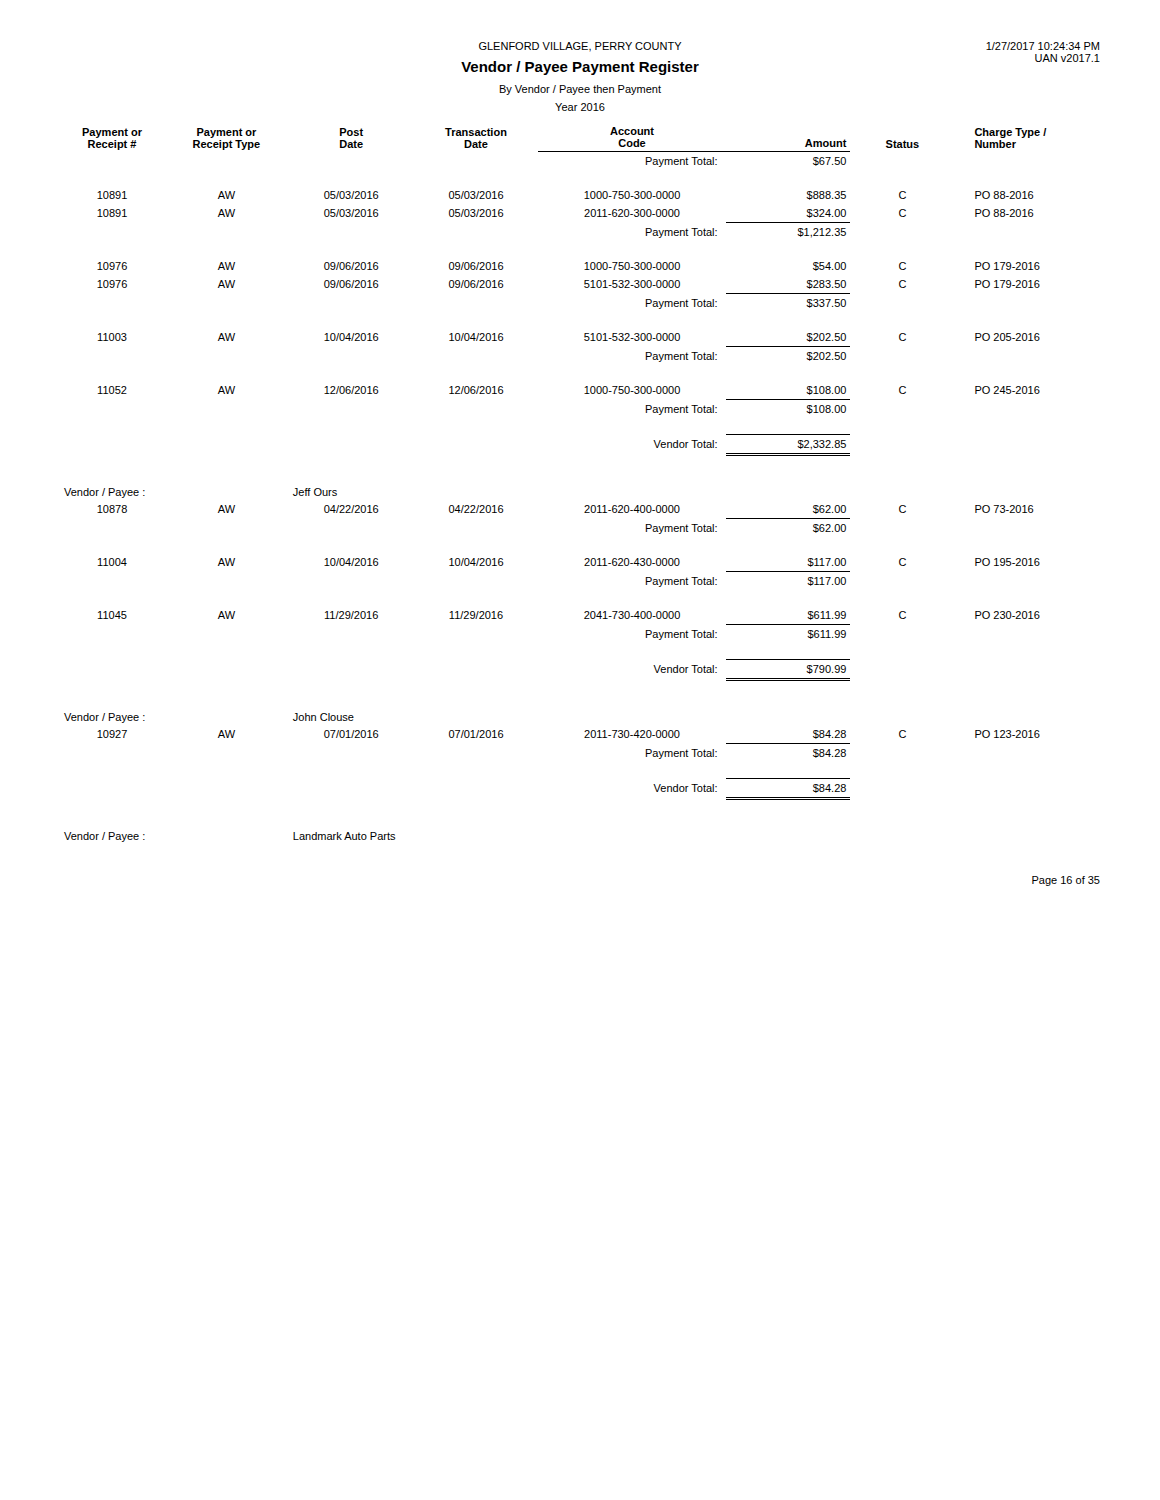GLENFORD VILLAGE, PERRY COUNTY
Vendor / Payee Payment Register
By Vendor / Payee then Payment
1/27/2017 10:24:34 PM
UAN v2017.1
Year 2016
| Payment or Receipt # | Payment or Receipt Type | Post Date | Transaction Date | Account Code | Amount | Status | Charge Type / Number |
| --- | --- | --- | --- | --- | --- | --- | --- |
| | Payment Total: | $67.50 | | |
| 10891 | AW | 05/03/2016 | 05/03/2016 | 1000-750-300-0000 | $888.35 | C | PO 88-2016 |
| 10891 | AW | 05/03/2016 | 05/03/2016 | 2011-620-300-0000 | $324.00 | C | PO 88-2016 |
| | Payment Total: | $1,212.35 | | |
| 10976 | AW | 09/06/2016 | 09/06/2016 | 1000-750-300-0000 | $54.00 | C | PO 179-2016 |
| 10976 | AW | 09/06/2016 | 09/06/2016 | 5101-532-300-0000 | $283.50 | C | PO 179-2016 |
| | Payment Total: | $337.50 | | |
| 11003 | AW | 10/04/2016 | 10/04/2016 | 5101-532-300-0000 | $202.50 | C | PO 205-2016 |
| | Payment Total: | $202.50 | | |
| 11052 | AW | 12/06/2016 | 12/06/2016 | 1000-750-300-0000 | $108.00 | C | PO 245-2016 |
| | Payment Total: | $108.00 | | |
| | Vendor Total: | $2,332.85 | | |
| Vendor / Payee : | Jeff Ours |
| 10878 | AW | 04/22/2016 | 04/22/2016 | 2011-620-400-0000 | $62.00 | C | PO 73-2016 |
| | Payment Total: | $62.00 | | |
| 11004 | AW | 10/04/2016 | 10/04/2016 | 2011-620-430-0000 | $117.00 | C | PO 195-2016 |
| | Payment Total: | $117.00 | | |
| 11045 | AW | 11/29/2016 | 11/29/2016 | 2041-730-400-0000 | $611.99 | C | PO 230-2016 |
| | Payment Total: | $611.99 | | |
| | Vendor Total: | $790.99 | | |
| Vendor / Payee : | John Clouse |
| 10927 | AW | 07/01/2016 | 07/01/2016 | 2011-730-420-0000 | $84.28 | C | PO 123-2016 |
| | Payment Total: | $84.28 | | |
| | Vendor Total: | $84.28 | | |
| Vendor / Payee : | Landmark Auto Parts |
Page 16 of 35